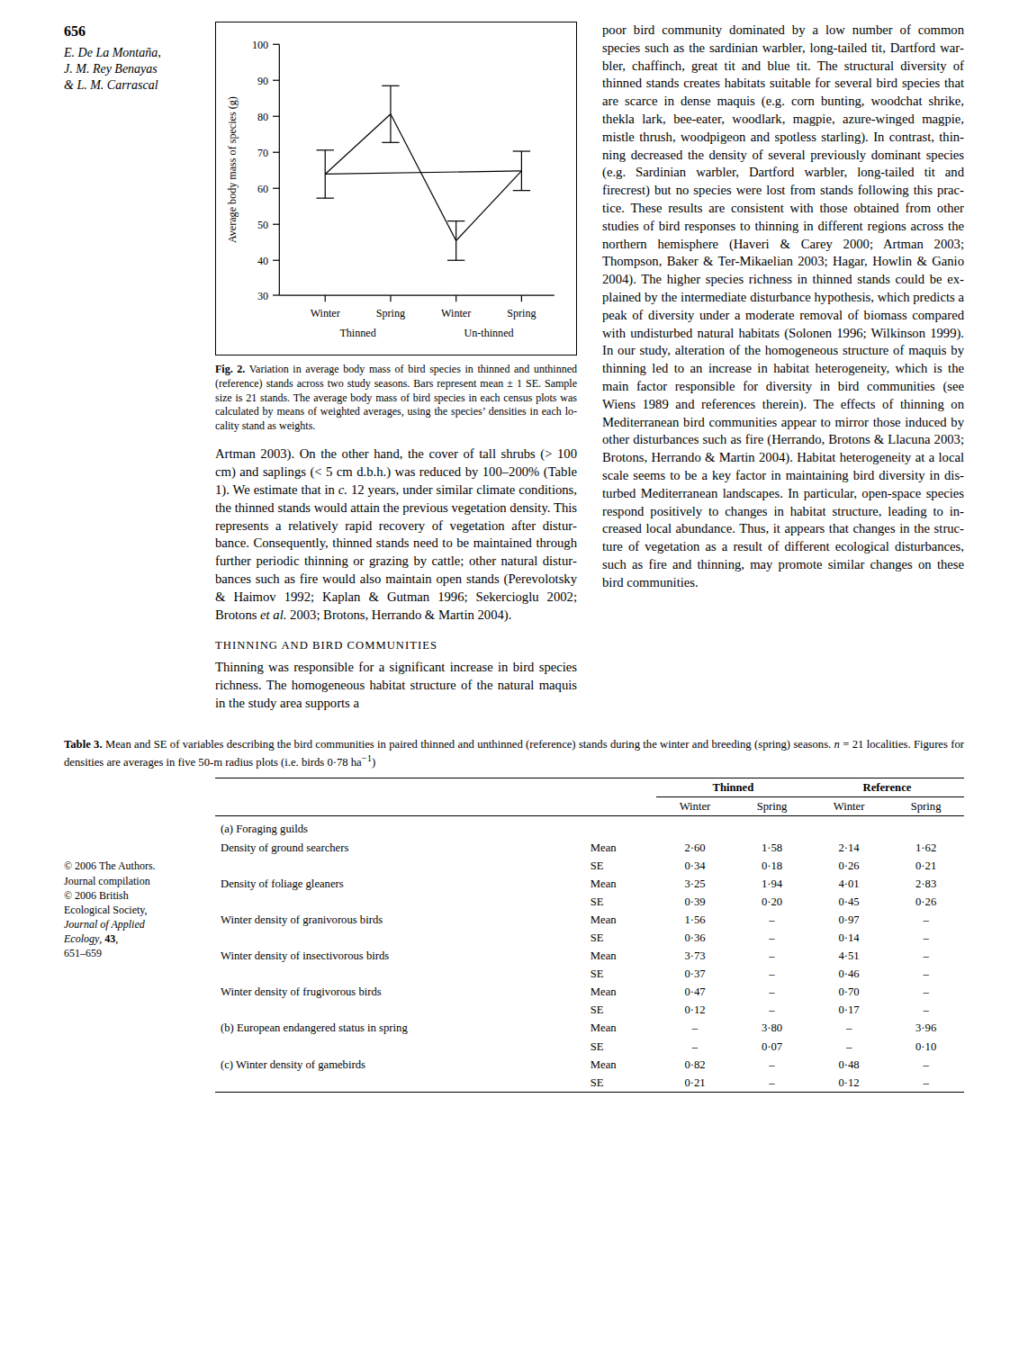656
E. De La Montaña,
J. M. Rey Benayas
& L. M. Carrascal
100 90 80 70 60 50 40 30 Average body mass of species (g) Winter Spring Winter Spring Thinned Un-thinned
Fig. 2. Variation in average body mass of bird species in thinned and unthinned (reference) stands across two study seasons. Bars represent mean ± 1 SE. Sample size is 21 stands. The average body mass of bird species in each census plots was calculated by means of weighted averages, using the species’ densities in each locality stand as weights.
Artman 2003). On the other hand, the cover of tall shrubs (> 100 cm) and saplings (< 5 cm d.b.h.) was reduced by 100–200% (Table 1). We estimate that in c. 12 years, under similar climate conditions, the thinned stands would attain the previous vegetation density. This represents a relatively rapid recovery of vegetation after disturbance. Consequently, thinned stands need to be maintained through further periodic thinning or grazing by cattle; other natural disturbances such as fire would also maintain open stands (Perevolotsky & Haimov 1992; Kaplan & Gutman 1996; Sekercioglu 2002; Brotons et al. 2003; Brotons, Herrando & Martin 2004).
Thinning and bird communities
Thinning was responsible for a significant increase in bird species richness. The homogeneous habitat structure of the natural maquis in the study area supports a
poor bird community dominated by a low number of common species such as the sardinian warbler, long-tailed tit, Dartford warbler, chaffinch, great tit and blue tit. The structural diversity of thinned stands creates habitats suitable for several bird species that are scarce in dense maquis (e.g. corn bunting, woodchat shrike, thekla lark, bee-eater, woodlark, magpie, azure-winged magpie, mistle thrush, woodpigeon and spotless starling). In contrast, thinning decreased the density of several previously dominant species (e.g. Sardinian warbler, Dartford warbler, long-tailed tit and firecrest) but no species were lost from stands following this practice. These results are consistent with those obtained from other studies of bird responses to thinning in different regions across the northern hemisphere (Haveri & Carey 2000; Artman 2003; Thompson, Baker & Ter-Mikaelian 2003; Hagar, Howlin & Ganio 2004). The higher species richness in thinned stands could be explained by the intermediate disturbance hypothesis, which predicts a peak of diversity under a moderate removal of biomass compared with undisturbed natural habitats (Solonen 1996; Wilkinson 1999). In our study, alteration of the homogeneous structure of maquis by thinning led to an increase in habitat heterogeneity, which is the main factor responsible for diversity in bird communities (see Wiens 1989 and references therein). The effects of thinning on Mediterranean bird communities appear to mirror those induced by other disturbances such as fire (Herrando, Brotons & Llacuna 2003; Brotons, Herrando & Martin 2004). Habitat heterogeneity at a local scale seems to be a key factor in maintaining bird diversity in disturbed Mediterranean landscapes. In particular, open-space species respond positively to changes in habitat structure, leading to increased local abundance. Thus, it appears that changes in the structure of vegetation as a result of different ecological disturbances, such as fire and thinning, may promote similar changes on these bird communities.
Table 3. Mean and SE of variables describing the bird communities in paired thinned and unthinned (reference) stands during the winter and breeding (spring) seasons. n = 21 localities. Figures for densities are averages in five 50-m radius plots (i.e. birds 0·78 ha−1)
| | | Thinned | Reference |
| --- | --- | --- | --- |
| | | Winter | Spring | Winter | Spring |
| (a) Foraging guilds |
| Density of ground searchers | Mean | 2·60 | 1·58 | 2·14 | 1·62 |
| | SE | 0·34 | 0·18 | 0·26 | 0·21 |
| Density of foliage gleaners | Mean | 3·25 | 1·94 | 4·01 | 2·83 |
| | SE | 0·39 | 0·20 | 0·45 | 0·26 |
| Winter density of granivorous birds | Mean | 1·56 | – | 0·97 | – |
| | SE | 0·36 | – | 0·14 | – |
| Winter density of insectivorous birds | Mean | 3·73 | – | 4·51 | – |
| | SE | 0·37 | – | 0·46 | – |
| Winter density of frugivorous birds | Mean | 0·47 | – | 0·70 | – |
| | SE | 0·12 | – | 0·17 | – |
| (b) European endangered status in spring | Mean | – | 3·80 | – | 3·96 |
| | SE | – | 0·07 | – | 0·10 |
| (c) Winter density of gamebirds | Mean | 0·82 | – | 0·48 | – |
| | SE | 0·21 | – | 0·12 | – |
© 2006 The Authors.
Journal compilation
© 2006 British
Ecological Society,
Journal of Applied
Ecology, 43,
651–659